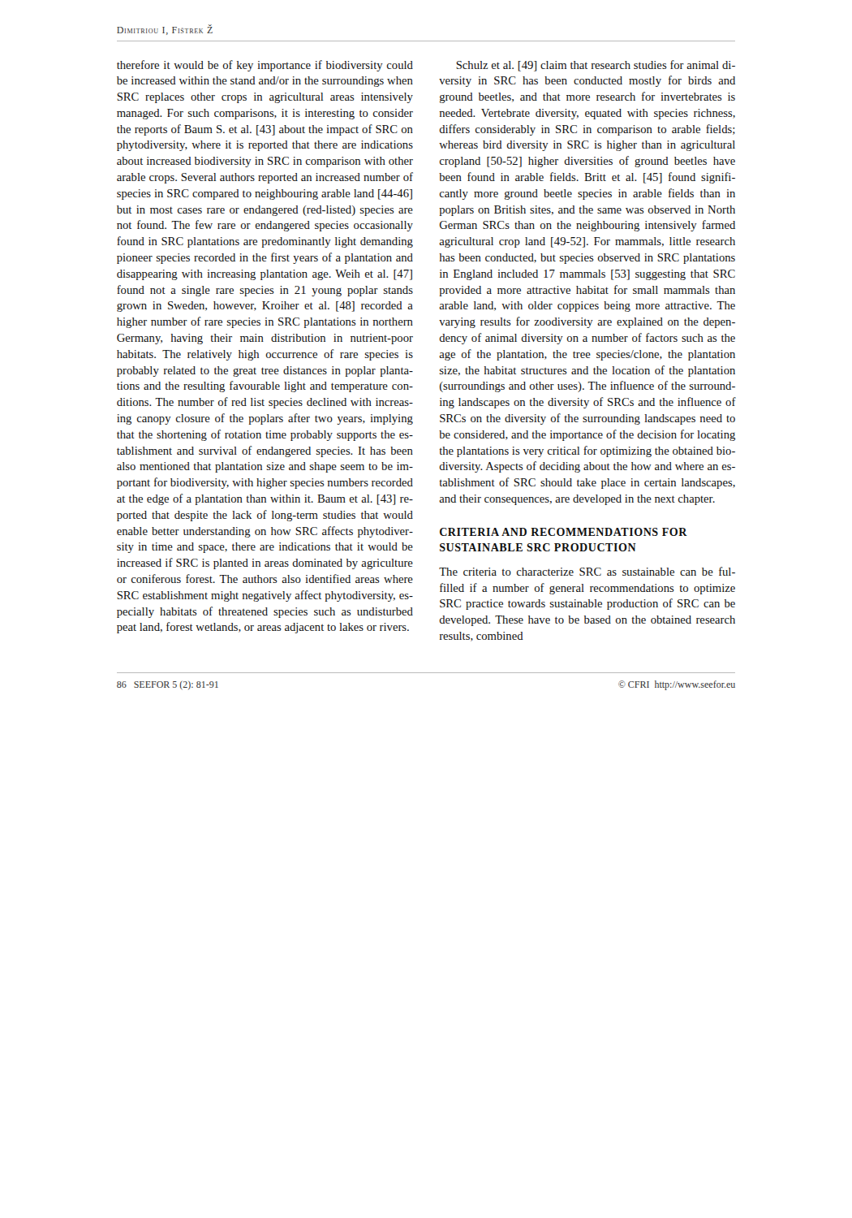Dimitriou I, Fištrek Ž
therefore it would be of key importance if biodiversity could be increased within the stand and/or in the surroundings when SRC replaces other crops in agricultural areas intensively managed. For such comparisons, it is interesting to consider the reports of Baum S. et al. [43] about the impact of SRC on phytodiversity, where it is reported that there are indications about increased biodiversity in SRC in comparison with other arable crops. Several authors reported an increased number of species in SRC compared to neighbouring arable land [44-46] but in most cases rare or endangered (red-listed) species are not found. The few rare or endangered species occasionally found in SRC plantations are predominantly light demanding pioneer species recorded in the first years of a plantation and disappearing with increasing plantation age. Weih et al. [47] found not a single rare species in 21 young poplar stands grown in Sweden, however, Kroiher et al. [48] recorded a higher number of rare species in SRC plantations in northern Germany, having their main distribution in nutrient-poor habitats. The relatively high occurrence of rare species is probably related to the great tree distances in poplar plantations and the resulting favourable light and temperature conditions. The number of red list species declined with increasing canopy closure of the poplars after two years, implying that the shortening of rotation time probably supports the establishment and survival of endangered species. It has been also mentioned that plantation size and shape seem to be important for biodiversity, with higher species numbers recorded at the edge of a plantation than within it. Baum et al. [43] reported that despite the lack of long-term studies that would enable better understanding on how SRC affects phytodiversity in time and space, there are indications that it would be increased if SRC is planted in areas dominated by agriculture or coniferous forest. The authors also identified areas where SRC establishment might negatively affect phytodiversity, especially habitats of threatened species such as undisturbed peat land, forest wetlands, or areas adjacent to lakes or rivers.
Schulz et al. [49] claim that research studies for animal diversity in SRC has been conducted mostly for birds and ground beetles, and that more research for invertebrates is needed. Vertebrate diversity, equated with species richness, differs considerably in SRC in comparison to arable fields; whereas bird diversity in SRC is higher than in agricultural cropland [50-52] higher diversities of ground beetles have been found in arable fields. Britt et al. [45] found significantly more ground beetle species in arable fields than in poplars on British sites, and the same was observed in North German SRCs than on the neighbouring intensively farmed agricultural crop land [49-52]. For mammals, little research has been conducted, but species observed in SRC plantations in England included 17 mammals [53] suggesting that SRC provided a more attractive habitat for small mammals than arable land, with older coppices being more attractive. The varying results for zoodiversity are explained on the dependency of animal diversity on a number of factors such as the age of the plantation, the tree species/clone, the plantation size, the habitat structures and the location of the plantation (surroundings and other uses). The influence of the surrounding landscapes on the diversity of SRCs and the influence of SRCs on the diversity of the surrounding landscapes need to be considered, and the importance of the decision for locating the plantations is very critical for optimizing the obtained biodiversity. Aspects of deciding about the how and where an establishment of SRC should take place in certain landscapes, and their consequences, are developed in the next chapter.
Criteria and recommendations for sustainable SRC production
The criteria to characterize SRC as sustainable can be fulfilled if a number of general recommendations to optimize SRC practice towards sustainable production of SRC can be developed. These have to be based on the obtained research results, combined
86 SEEFOR 5 (2): 81-91 © CFRI http://www.seefor.eu